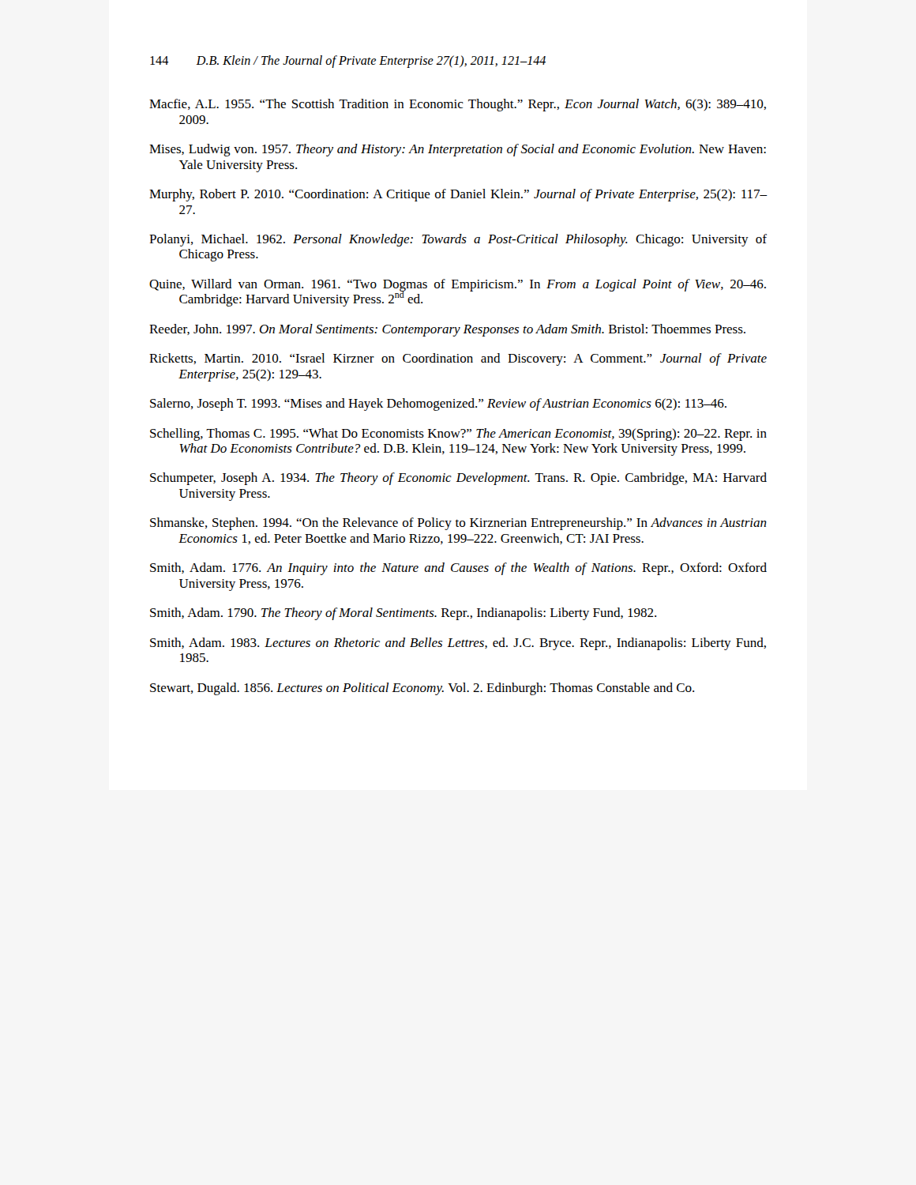144 D.B. Klein / The Journal of Private Enterprise 27(1), 2011, 121–144
Macfie, A.L. 1955. “The Scottish Tradition in Economic Thought.” Repr., Econ Journal Watch, 6(3): 389–410, 2009.
Mises, Ludwig von. 1957. Theory and History: An Interpretation of Social and Economic Evolution. New Haven: Yale University Press.
Murphy, Robert P. 2010. “Coordination: A Critique of Daniel Klein.” Journal of Private Enterprise, 25(2): 117–27.
Polanyi, Michael. 1962. Personal Knowledge: Towards a Post-Critical Philosophy. Chicago: University of Chicago Press.
Quine, Willard van Orman. 1961. “Two Dogmas of Empiricism.” In From a Logical Point of View, 20–46. Cambridge: Harvard University Press. 2nd ed.
Reeder, John. 1997. On Moral Sentiments: Contemporary Responses to Adam Smith. Bristol: Thoemmes Press.
Ricketts, Martin. 2010. “Israel Kirzner on Coordination and Discovery: A Comment.” Journal of Private Enterprise, 25(2): 129–43.
Salerno, Joseph T. 1993. “Mises and Hayek Dehomogenized.” Review of Austrian Economics 6(2): 113–46.
Schelling, Thomas C. 1995. “What Do Economists Know?” The American Economist, 39(Spring): 20–22. Repr. in What Do Economists Contribute? ed. D.B. Klein, 119–124, New York: New York University Press, 1999.
Schumpeter, Joseph A. 1934. The Theory of Economic Development. Trans. R. Opie. Cambridge, MA: Harvard University Press.
Shmanske, Stephen. 1994. “On the Relevance of Policy to Kirznerian Entrepreneurship.” In Advances in Austrian Economics 1, ed. Peter Boettke and Mario Rizzo, 199–222. Greenwich, CT: JAI Press.
Smith, Adam. 1776. An Inquiry into the Nature and Causes of the Wealth of Nations. Repr., Oxford: Oxford University Press, 1976.
Smith, Adam. 1790. The Theory of Moral Sentiments. Repr., Indianapolis: Liberty Fund, 1982.
Smith, Adam. 1983. Lectures on Rhetoric and Belles Lettres, ed. J.C. Bryce. Repr., Indianapolis: Liberty Fund, 1985.
Stewart, Dugald. 1856. Lectures on Political Economy. Vol. 2. Edinburgh: Thomas Constable and Co.